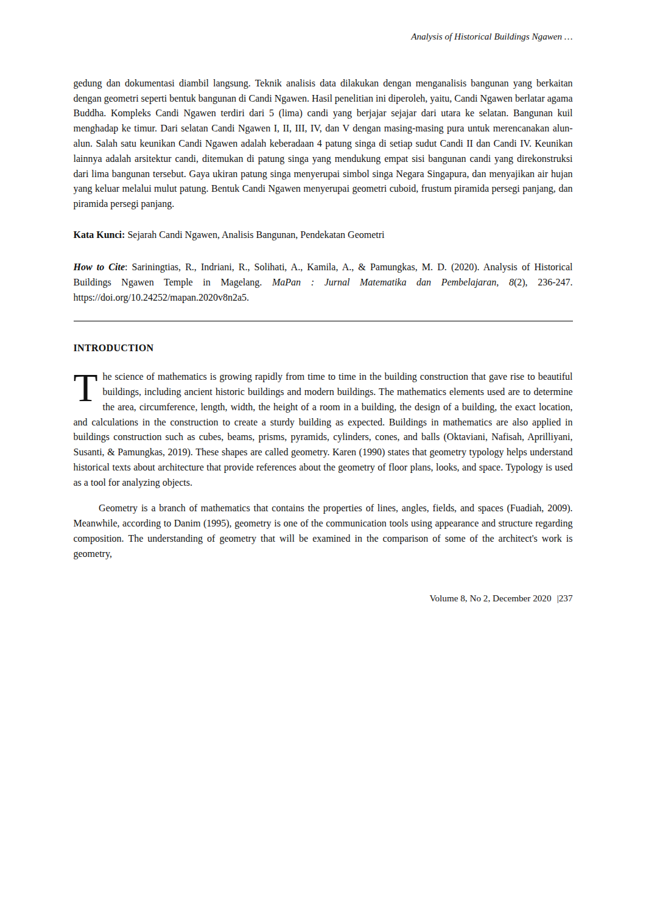Analysis of Historical Buildings Ngawen …
gedung dan dokumentasi diambil langsung. Teknik analisis data dilakukan dengan menganalisis bangunan yang berkaitan dengan geometri seperti bentuk bangunan di Candi Ngawen. Hasil penelitian ini diperoleh, yaitu, Candi Ngawen berlatar agama Buddha. Kompleks Candi Ngawen terdiri dari 5 (lima) candi yang berjajar sejajar dari utara ke selatan. Bangunan kuil menghadap ke timur. Dari selatan Candi Ngawen I, II, III, IV, dan V dengan masing-masing pura untuk merencanakan alun-alun. Salah satu keunikan Candi Ngawen adalah keberadaan 4 patung singa di setiap sudut Candi II dan Candi IV. Keunikan lainnya adalah arsitektur candi, ditemukan di patung singa yang mendukung empat sisi bangunan candi yang direkonstruksi dari lima bangunan tersebut. Gaya ukiran patung singa menyerupai simbol singa Negara Singapura, dan menyajikan air hujan yang keluar melalui mulut patung. Bentuk Candi Ngawen menyerupai geometri cuboid, frustum piramida persegi panjang, dan piramida persegi panjang.
Kata Kunci: Sejarah Candi Ngawen, Analisis Bangunan, Pendekatan Geometri
How to Cite: Sariningtias, R., Indriani, R., Solihati, A., Kamila, A., & Pamungkas, M. D. (2020). Analysis of Historical Buildings Ngawen Temple in Magelang. MaPan : Jurnal Matematika dan Pembelajaran, 8(2), 236-247. https://doi.org/10.24252/mapan.2020v8n2a5.
INTRODUCTION
The science of mathematics is growing rapidly from time to time in the building construction that gave rise to beautiful buildings, including ancient historic buildings and modern buildings. The mathematics elements used are to determine the area, circumference, length, width, the height of a room in a building, the design of a building, the exact location, and calculations in the construction to create a sturdy building as expected. Buildings in mathematics are also applied in buildings construction such as cubes, beams, prisms, pyramids, cylinders, cones, and balls (Oktaviani, Nafisah, Aprilliyani, Susanti, & Pamungkas, 2019). These shapes are called geometry. Karen (1990) states that geometry typology helps understand historical texts about architecture that provide references about the geometry of floor plans, looks, and space. Typology is used as a tool for analyzing objects.
Geometry is a branch of mathematics that contains the properties of lines, angles, fields, and spaces (Fuadiah, 2009). Meanwhile, according to Danim (1995), geometry is one of the communication tools using appearance and structure regarding composition. The understanding of geometry that will be examined in the comparison of some of the architect's work is geometry,
Volume 8, No 2, December 2020 |237